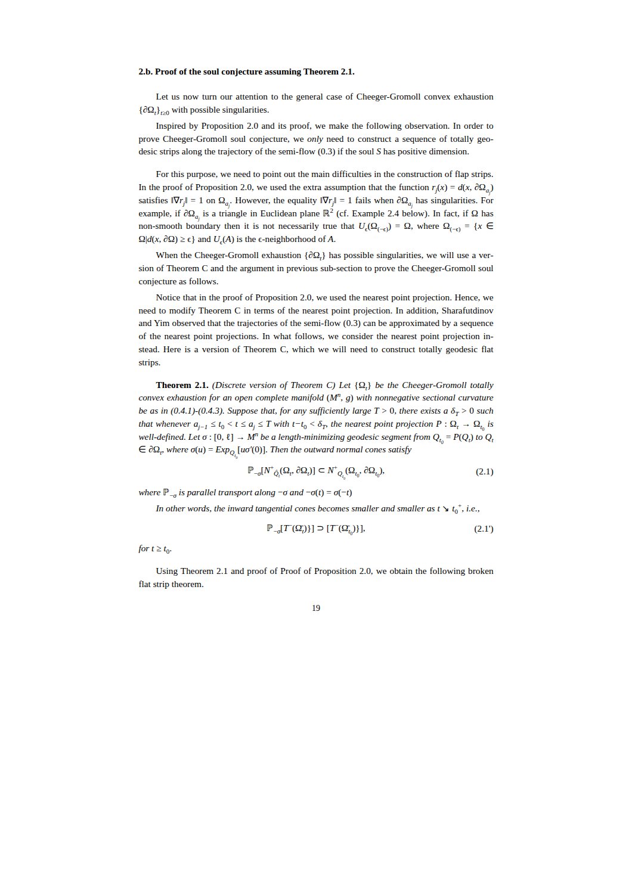2.b. Proof of the soul conjecture assuming Theorem 2.1.
Let us now turn our attention to the general case of Cheeger-Gromoll convex exhaustion {∂Ωt}t≥0 with possible singularities.
Inspired by Proposition 2.0 and its proof, we make the following observation. In order to prove Cheeger-Gromoll soul conjecture, we only need to construct a sequence of totally geodesic strips along the trajectory of the semi-flow (0.3) if the soul S has positive dimension.
For this purpose, we need to point out the main difficulties in the construction of flap strips. In the proof of Proposition 2.0, we used the extra assumption that the function rj(x) = d(x, ∂Ωaj) satisfies ‖∇rj‖ = 1 on Ωaj. However, the equality ‖∇rj‖ = 1 fails when ∂Ωaj has singularities. For example, if ∂Ωaj is a triangle in Euclidean plane ℝ2 (cf. Example 2.4 below). In fact, if Ω has non-smooth boundary then it is not necessarily true that Uϵ(Ω(−ϵ)) = Ω, where Ω(−ϵ) = {x ∈ Ω|d(x, ∂Ω) ≥ ϵ} and Uϵ(A) is the ϵ-neighborhood of A.
When the Cheeger-Gromoll exhaustion {∂Ωt} has possible singularities, we will use a version of Theorem C and the argument in previous sub-section to prove the Cheeger-Gromoll soul conjecture as follows.
Notice that in the proof of Proposition 2.0, we used the nearest point projection. Hence, we need to modify Theorem C in terms of the nearest point projection. In addition, Sharafutdinov and Yim observed that the trajectories of the semi-flow (0.3) can be approximated by a sequence of the nearest point projections. In what follows, we consider the nearest point projection instead. Here is a version of Theorem C, which we will need to construct totally geodesic flat strips.
Theorem 2.1. (Discrete version of Theorem C) Let {Ωt} be the Cheeger-Gromoll totally convex exhaustion for an open complete manifold (Mn, g) with nonnegative sectional curvature be as in (0.4.1)-(0.4.3). Suppose that, for any sufficiently large T > 0, there exists a δT > 0 such that whenever aj−1 ≤ t0 < t ≤ aj ≤ T with t−t0 < δT, the nearest point projection P : Ωt → Ωt0 is well-defined. Let σ : [0, ℓ] → Mn be a length-minimizing geodesic segment from Qt0 = P(Qt) to Qt ∈ ∂Ωt, where σ(u) = ExpQt0[uσ′(0)]. Then the outward normal cones satisfy
ℙ−σ[N+Q̂t(Ωt, ∂Ωt)] ⊂ N+Qt0(Ωt0, ∂Ωt0), (2.1)
where ℙ−σ is parallel transport along −σ and −σ(t) = σ(−t)
In other words, the inward tangential cones becomes smaller and smaller as t ↘ t0+, i.e.,
ℙ−σ[T−(Ω̄t)}] ⊃ [T−(Ω̄t0)}], (2.1')
for t ≥ t0.
Using Theorem 2.1 and proof of Proof of Proposition 2.0, we obtain the following broken flat strip theorem.
19